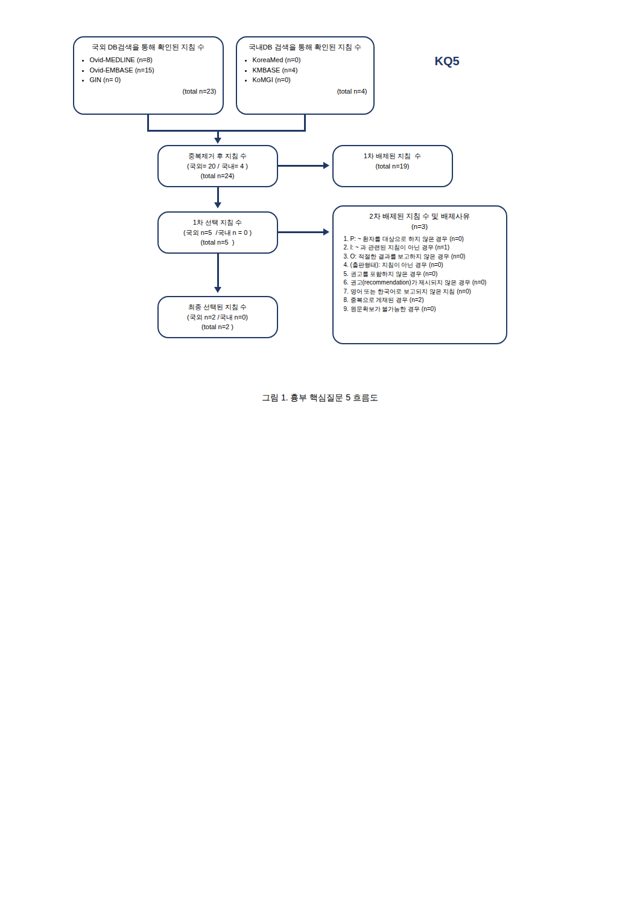국외 DB검색을 통해 확인된 지침 수
Ovid-MEDLINE (n=8)
Ovid-EMBASE (n=15)
GIN (n= 0)
(total n=23)
국내DB 검색을 통해 확인된 지침 수
KoreaMed (n=0)
KMBASE (n=4)
KoMGI (n=0)
(total n=4)
KQ5
중복제거 후 지침 수
(국외= 20 / 국내= 4 )
(total n=24)
1차 배제된 지침 수
(total n=19)
1차 선택 지침 수
(국외 n=5 /국내 n = 0 )
(total n=5 )
2차 배제된 지침 수 및 배제사유
(n=3)
P: ~ 환자를 대상으로 하지 않은 경우 (n=0)
I: ~ 과 관련된 지침이 아닌 경우 (n=1)
O: 적절한 결과를 보고하지 않은 경우 (n=0)
(출판형태): 지침이 아닌 경우 (n=0)
권고를 포함하지 않은 경우 (n=0)
권고(recommendation)가 제시되지 않은 경우 (n=0)
영어 또는 한국어로 보고되지 않은 지침 (n=0)
중복으로 게재된 경우 (n=2)
원문확보가 불가능한 경우 (n=0)
최종 선택된 지침 수
(국외 n=2 /국내 n=0)
(total n=2 )
그림 1. 흉부 핵심질문 5 흐름도